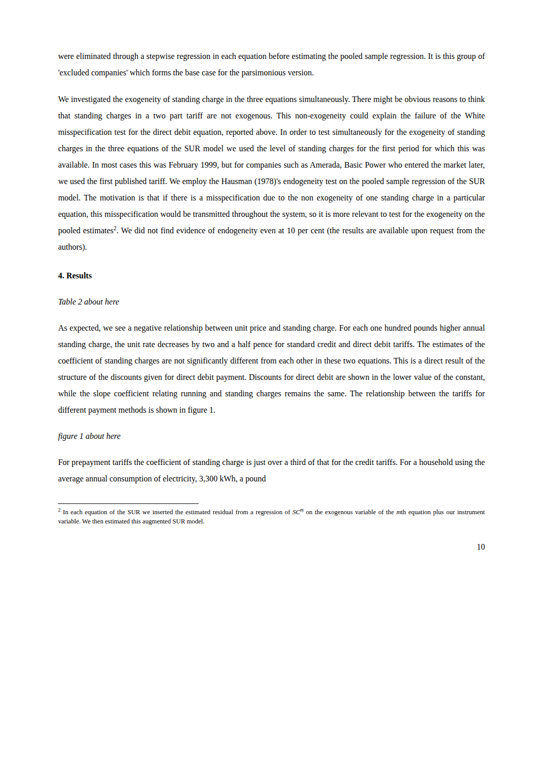were eliminated through a stepwise regression in each equation before estimating the pooled sample regression. It is this group of 'excluded companies' which forms the base case for the parsimonious version.
We investigated the exogeneity of standing charge in the three equations simultaneously. There might be obvious reasons to think that standing charges in a two part tariff are not exogenous. This non-exogeneity could explain the failure of the White misspecification test for the direct debit equation, reported above. In order to test simultaneously for the exogeneity of standing charges in the three equations of the SUR model we used the level of standing charges for the first period for which this was available. In most cases this was February 1999, but for companies such as Amerada, Basic Power who entered the market later, we used the first published tariff. We employ the Hausman (1978)'s endogeneity test on the pooled sample regression of the SUR model. The motivation is that if there is a misspecification due to the non exogeneity of one standing charge in a particular equation, this misspecification would be transmitted throughout the system, so it is more relevant to test for the exogeneity on the pooled estimates2. We did not find evidence of endogeneity even at 10 per cent (the results are available upon request from the authors).
4. Results
Table 2 about here
As expected, we see a negative relationship between unit price and standing charge. For each one hundred pounds higher annual standing charge, the unit rate decreases by two and a half pence for standard credit and direct debit tariffs. The estimates of the coefficient of standing charges are not significantly different from each other in these two equations. This is a direct result of the structure of the discounts given for direct debit payment. Discounts for direct debit are shown in the lower value of the constant, while the slope coefficient relating running and standing charges remains the same. The relationship between the tariffs for different payment methods is shown in figure 1.
figure 1 about here
For prepayment tariffs the coefficient of standing charge is just over a third of that for the credit tariffs. For a household using the average annual consumption of electricity, 3,300 kWh, a pound
2 In each equation of the SUR we inserted the estimated residual from a regression of SCm on the exogenous variable of the mth equation plus our instrument variable. We then estimated this augmented SUR model.
10